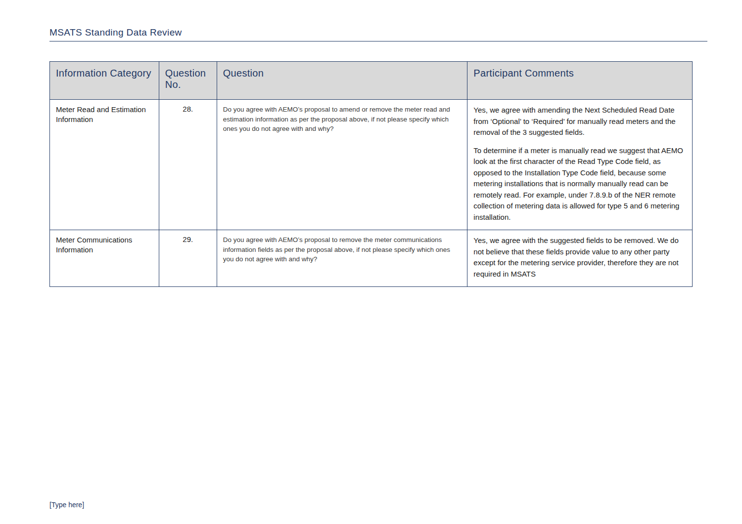MSATS Standing Data Review
| Information Category | Question No. | Question | Participant Comments |
| --- | --- | --- | --- |
| Meter Read and Estimation Information | 28. | Do you agree with AEMO’s proposal to amend or remove the meter read and estimation information as per the proposal above, if not please specify which ones you do not agree with and why? | Yes, we agree with amending the Next Scheduled Read Date from ‘Optional’ to ‘Required’ for manually read meters and the removal of the 3 suggested fields. To determine if a meter is manually read we suggest that AEMO look at the first character of the Read Type Code field, as opposed to the Installation Type Code field, because some metering installations that is normally manually read can be remotely read. For example, under 7.8.9.b of the NER remote collection of metering data is allowed for type 5 and 6 metering installation. |
| Meter Communications Information | 29. | Do you agree with AEMO’s proposal to remove the meter communications information fields as per the proposal above, if not please specify which ones you do not agree with and why? | Yes, we agree with the suggested fields to be removed. We do not believe that these fields provide value to any other party except for the metering service provider, therefore they are not required in MSATS |
[Type here]